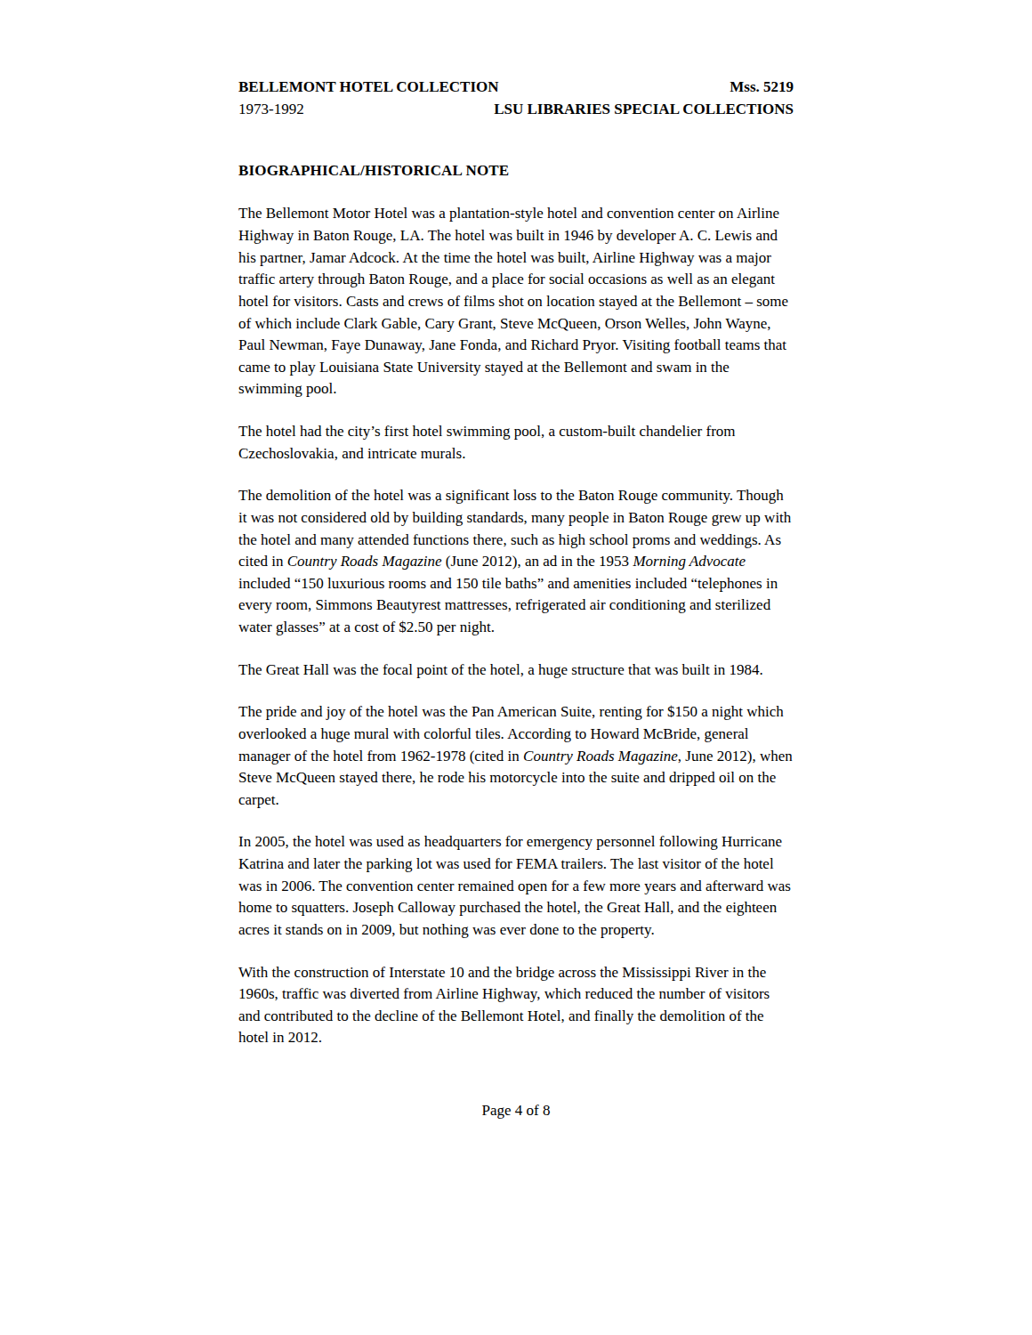BELLEMONT HOTEL COLLECTION Mss. 5219
1973-1992 LSU LIBRARIES SPECIAL COLLECTIONS
BIOGRAPHICAL/HISTORICAL NOTE
The Bellemont Motor Hotel was a plantation-style hotel and convention center on Airline Highway in Baton Rouge, LA. The hotel was built in 1946 by developer A. C. Lewis and his partner, Jamar Adcock. At the time the hotel was built, Airline Highway was a major traffic artery through Baton Rouge, and a place for social occasions as well as an elegant hotel for visitors. Casts and crews of films shot on location stayed at the Bellemont – some of which include Clark Gable, Cary Grant, Steve McQueen, Orson Welles, John Wayne, Paul Newman, Faye Dunaway, Jane Fonda, and Richard Pryor. Visiting football teams that came to play Louisiana State University stayed at the Bellemont and swam in the swimming pool.
The hotel had the city’s first hotel swimming pool, a custom-built chandelier from Czechoslovakia, and intricate murals.
The demolition of the hotel was a significant loss to the Baton Rouge community. Though it was not considered old by building standards, many people in Baton Rouge grew up with the hotel and many attended functions there, such as high school proms and weddings. As cited in Country Roads Magazine (June 2012), an ad in the 1953 Morning Advocate included “150 luxurious rooms and 150 tile baths” and amenities included “telephones in every room, Simmons Beautyrest mattresses, refrigerated air conditioning and sterilized water glasses” at a cost of $2.50 per night.
The Great Hall was the focal point of the hotel, a huge structure that was built in 1984.
The pride and joy of the hotel was the Pan American Suite, renting for $150 a night which overlooked a huge mural with colorful tiles. According to Howard McBride, general manager of the hotel from 1962-1978 (cited in Country Roads Magazine, June 2012), when Steve McQueen stayed there, he rode his motorcycle into the suite and dripped oil on the carpet.
In 2005, the hotel was used as headquarters for emergency personnel following Hurricane Katrina and later the parking lot was used for FEMA trailers. The last visitor of the hotel was in 2006. The convention center remained open for a few more years and afterward was home to squatters. Joseph Calloway purchased the hotel, the Great Hall, and the eighteen acres it stands on in 2009, but nothing was ever done to the property.
With the construction of Interstate 10 and the bridge across the Mississippi River in the 1960s, traffic was diverted from Airline Highway, which reduced the number of visitors and contributed to the decline of the Bellemont Hotel, and finally the demolition of the hotel in 2012.
Page 4 of 8